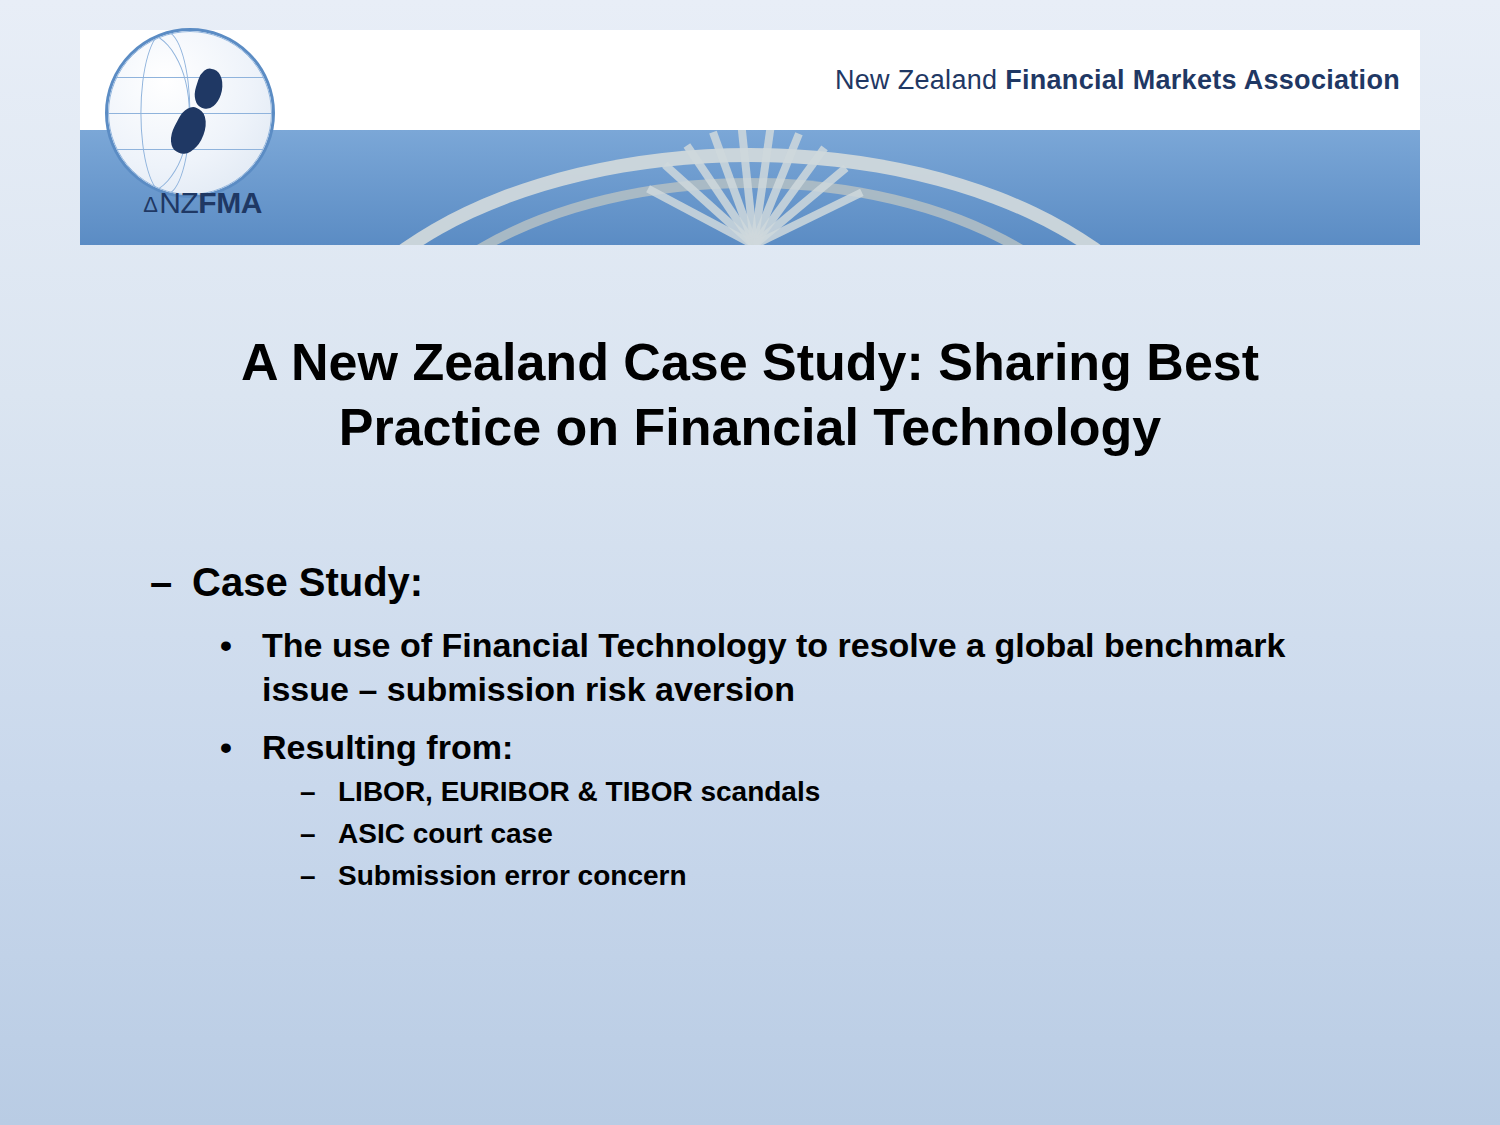New Zealand Financial Markets Association
ΔNZ FMA
A New Zealand Case Study: Sharing Best
Practice on Financial Technology
Case Study:
The use of Financial Technology to resolve a global benchmark issue – submission risk aversion
Resulting from:
LIBOR, EURIBOR & TIBOR scandals
ASIC court case
Submission error concern